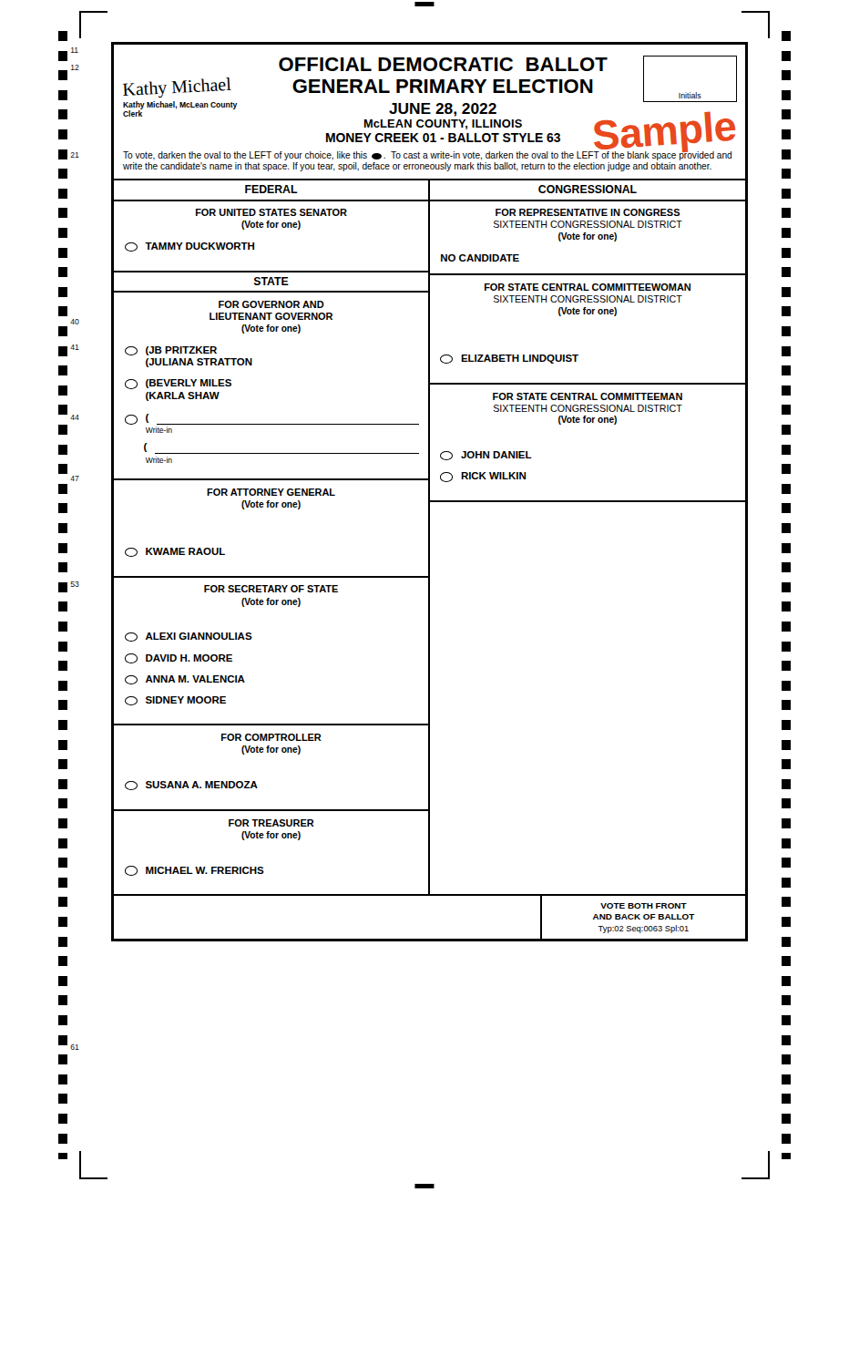11 12 21 40 41 44 47 53 61
Sample
Kathy Michael Kathy Michael, McLean County Clerk
OFFICIAL DEMOCRATIC BALLOT
GENERAL PRIMARY ELECTION
JUNE 28, 2022
McLEAN COUNTY, ILLINOIS
MONEY CREEK 01 - BALLOT STYLE 63
Initials
To vote, darken the oval to the LEFT of your choice, like this . To cast a write-in vote, darken the oval to the LEFT of the blank space provided and write the candidate's name in that space. If you tear, spoil, deface or erroneously mark this ballot, return to the election judge and obtain another.
FEDERAL
For United States Senator
(Vote for one)
TAMMY DUCKWORTH
STATE
For Governor and
Lieutenant Governor
(Vote for one)
(JB PRITZKER(JULIANA STRATTON
(BEVERLY MILES(KARLA SHAW
(
Write-in
(
Write-in
For Attorney General
(Vote for one)
KWAME RAOUL
For Secretary of State
(Vote for one)
ALEXI GIANNOULIAS
DAVID H. MOORE
ANNA M. VALENCIA
SIDNEY MOORE
For Comptroller
(Vote for one)
SUSANA A. MENDOZA
For Treasurer
(Vote for one)
MICHAEL W. FRERICHS
CONGRESSIONAL
For Representative in Congress
SIXTEENTH CONGRESSIONAL DISTRICT
(Vote for one)
NO CANDIDATE
For State Central Committeewoman
SIXTEENTH CONGRESSIONAL DISTRICT
(Vote for one)
ELIZABETH LINDQUIST
For State Central Committeeman
SIXTEENTH CONGRESSIONAL DISTRICT
(Vote for one)
JOHN DANIEL
RICK WILKIN
VOTE BOTH FRONT
AND BACK OF BALLOT
Typ:02 Seq:0063 Spl:01